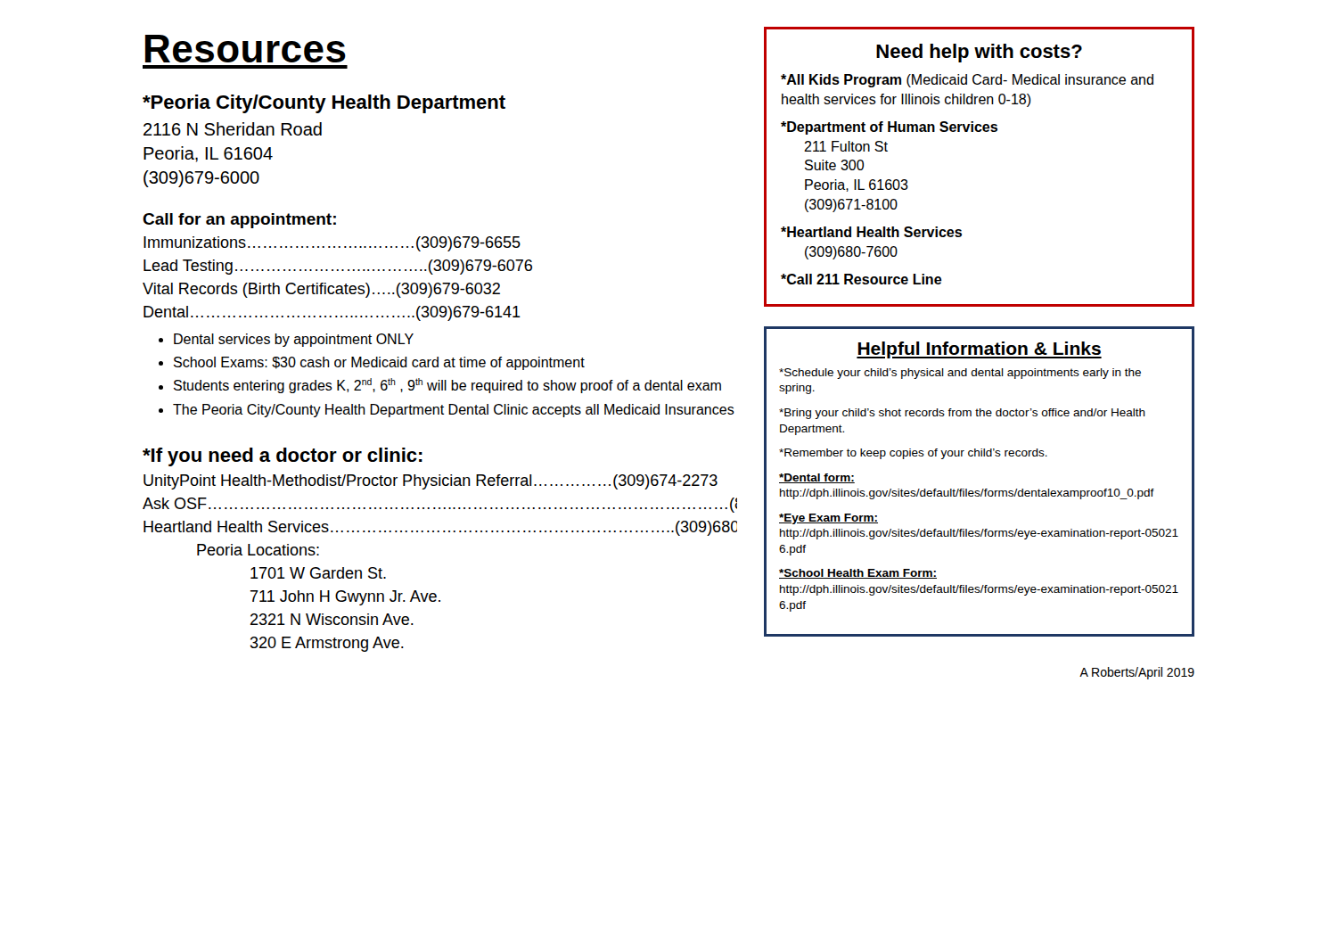Resources
*Peoria City/County Health Department
2116 N Sheridan Road
Peoria, IL 61604
(309)679-6000
Call for an appointment:
Immunizations…………………..………(309)679-6655
Lead Testing……………………..………..(309)679-6076
Vital Records (Birth Certificates)…..(309)679-6032
Dental…………………………..………..(309)679-6141
Dental services by appointment ONLY
School Exams: $30 cash or Medicaid card at time of appointment
Students entering grades K, 2nd, 6th , 9th will be required to show proof of a dental exam
The Peoria City/County Health Department Dental Clinic accepts all Medicaid Insurances
*If you need a doctor or clinic:
UnityPoint Health-Methodist/Proctor Physician Referral……………(309)674-2273
Ask OSF………………………………………..……………………………………………(888)627-5673
Heartland Health Services………………………………………………………..(309)680-7600
Peoria Locations:
1701 W Garden St.
711 John H Gwynn Jr. Ave.
2321 N Wisconsin Ave.
320 E Armstrong Ave.
Need help with costs?
*All Kids Program (Medicaid Card- Medical insurance and health services for Illinois children 0-18)
*Department of Human Services
211 Fulton St
Suite 300
Peoria, IL 61603
(309)671-8100
*Heartland Health Services
(309)680-7600
*Call 211 Resource Line
Helpful Information & Links
*Schedule your child’s physical and dental appointments early in the spring.
*Bring your child’s shot records from the doctor’s office and/or Health Department.
*Remember to keep copies of your child’s records.
*Dental form:
http://dph.illinois.gov/sites/default/files/forms/dentalexamproof10_0.pdf
*Eye Exam Form:
http://dph.illinois.gov/sites/default/files/forms/eye-examination-report-050216.pdf
*School Health Exam Form:
http://dph.illinois.gov/sites/default/files/forms/eye-examination-report-050216.pdf
A Roberts/April 2019